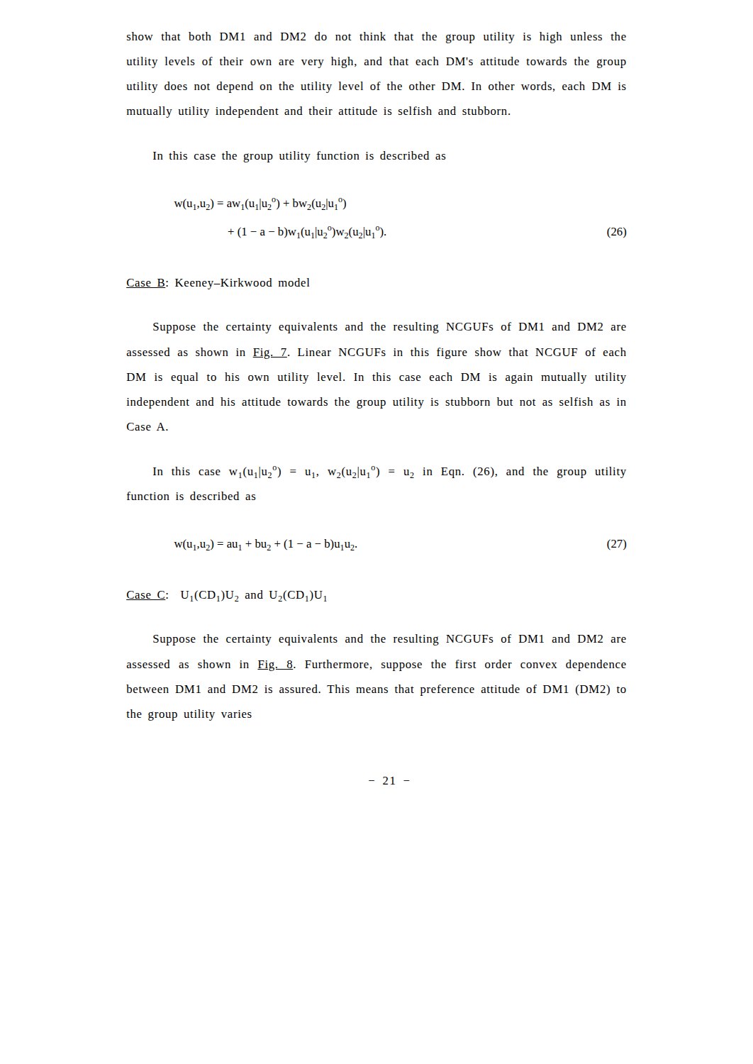show that both DM1 and DM2 do not think that the group utility is high unless the utility levels of their own are very high, and that each DM's attitude towards the group utility does not depend on the utility level of the other DM. In other words, each DM is mutually utility in­dependent and their attitude is selfish and stubborn.
In this case the group utility function is described as
w(u1,u2) = aw1(u1|u2o) + bw2(u2|u1o)
+ (1 − a − b)w1(u1|u2o)w2(u2|u1o).(26)
Case B: Keeney–Kirkwood model
Suppose the certainty equivalents and the resulting NCGUFs of DM1 and DM2 are assessed as shown in Fig. 7. Linear NCGUFs in this figure show that NCGUF of each DM is equal to his own utility level. In this case each DM is again mutually utility independent and his attitude to­wards the group utility is stubborn but not as selfish as in Case A.
In this case w1(u1|u2o) = u1, w2(u2|u1o) = u2 in Eqn. (26), and the group utility function is described as
w(u1,u2) = au1 + bu2 + (1 − a − b)u1u2.(27)
Case C: U1(CD1)U2 and U2(CD1)U1
Suppose the certainty equivalents and the resulting NCGUFs of DM1 and DM2 are assessed as shown in Fig. 8. Furthermore, suppose the first order convex dependence between DM1 and DM2 is assured. This means that preference attitude of DM1 (DM2) to the group utility varies
− 21 −